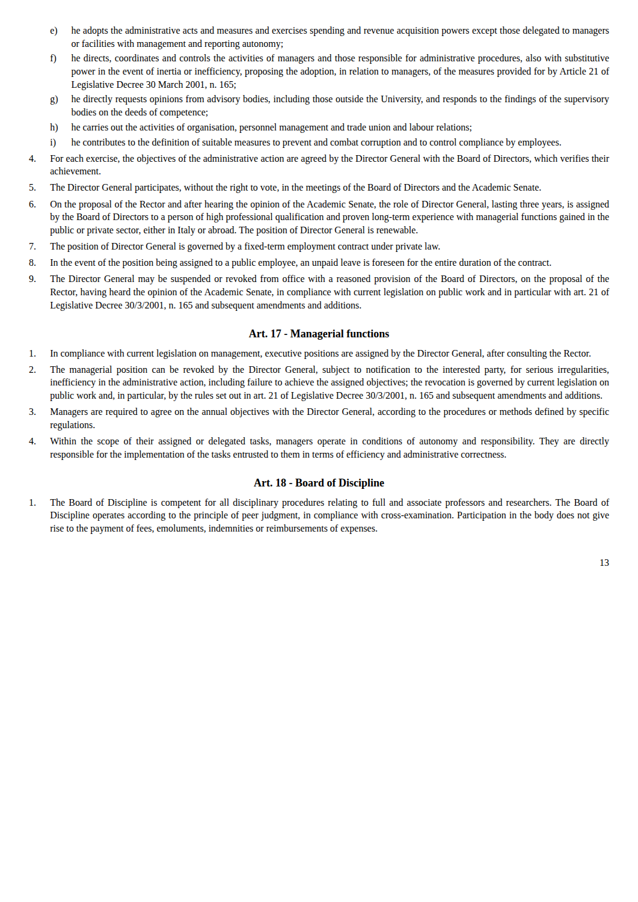e) he adopts the administrative acts and measures and exercises spending and revenue acquisition powers except those delegated to managers or facilities with management and reporting autonomy;
f) he directs, coordinates and controls the activities of managers and those responsible for administrative procedures, also with substitutive power in the event of inertia or inefficiency, proposing the adoption, in relation to managers, of the measures provided for by Article 21 of Legislative Decree 30 March 2001, n. 165;
g) he directly requests opinions from advisory bodies, including those outside the University, and responds to the findings of the supervisory bodies on the deeds of competence;
h) he carries out the activities of organisation, personnel management and trade union and labour relations;
i) he contributes to the definition of suitable measures to prevent and combat corruption and to control compliance by employees.
4. For each exercise, the objectives of the administrative action are agreed by the Director General with the Board of Directors, which verifies their achievement.
5. The Director General participates, without the right to vote, in the meetings of the Board of Directors and the Academic Senate.
6. On the proposal of the Rector and after hearing the opinion of the Academic Senate, the role of Director General, lasting three years, is assigned by the Board of Directors to a person of high professional qualification and proven long-term experience with managerial functions gained in the public or private sector, either in Italy or abroad. The position of Director General is renewable.
7. The position of Director General is governed by a fixed-term employment contract under private law.
8. In the event of the position being assigned to a public employee, an unpaid leave is foreseen for the entire duration of the contract.
9. The Director General may be suspended or revoked from office with a reasoned provision of the Board of Directors, on the proposal of the Rector, having heard the opinion of the Academic Senate, in compliance with current legislation on public work and in particular with art. 21 of Legislative Decree 30/3/2001, n. 165 and subsequent amendments and additions.
Art. 17 - Managerial functions
1. In compliance with current legislation on management, executive positions are assigned by the Director General, after consulting the Rector.
2. The managerial position can be revoked by the Director General, subject to notification to the interested party, for serious irregularities, inefficiency in the administrative action, including failure to achieve the assigned objectives; the revocation is governed by current legislation on public work and, in particular, by the rules set out in art. 21 of Legislative Decree 30/3/2001, n. 165 and subsequent amendments and additions.
3. Managers are required to agree on the annual objectives with the Director General, according to the procedures or methods defined by specific regulations.
4. Within the scope of their assigned or delegated tasks, managers operate in conditions of autonomy and responsibility. They are directly responsible for the implementation of the tasks entrusted to them in terms of efficiency and administrative correctness.
Art. 18 - Board of Discipline
1. The Board of Discipline is competent for all disciplinary procedures relating to full and associate professors and researchers. The Board of Discipline operates according to the principle of peer judgment, in compliance with cross-examination. Participation in the body does not give rise to the payment of fees, emoluments, indemnities or reimbursements of expenses.
13